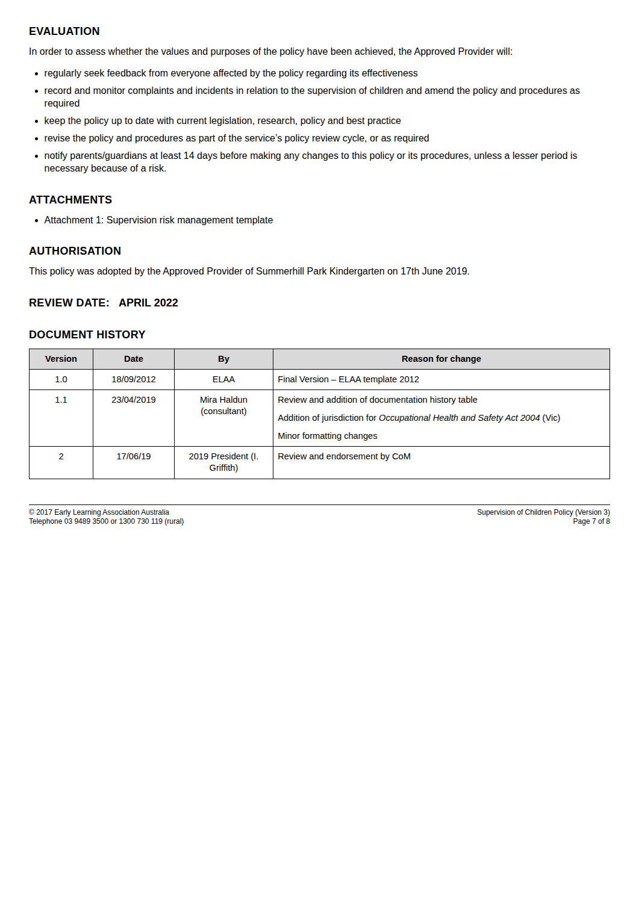EVALUATION
In order to assess whether the values and purposes of the policy have been achieved, the Approved Provider will:
regularly seek feedback from everyone affected by the policy regarding its effectiveness
record and monitor complaints and incidents in relation to the supervision of children and amend the policy and procedures as required
keep the policy up to date with current legislation, research, policy and best practice
revise the policy and procedures as part of the service’s policy review cycle, or as required
notify parents/guardians at least 14 days before making any changes to this policy or its procedures, unless a lesser period is necessary because of a risk.
ATTACHMENTS
Attachment 1: Supervision risk management template
AUTHORISATION
This policy was adopted by the Approved Provider of Summerhill Park Kindergarten on 17th June 2019.
REVIEW DATE: APRIL 2022
DOCUMENT HISTORY
| Version | Date | By | Reason for change |
| --- | --- | --- | --- |
| 1.0 | 18/09/2012 | ELAA | Final Version – ELAA template 2012 |
| 1.1 | 23/04/2019 | Mira Haldun (consultant) | Review and addition of documentation history table Addition of jurisdiction for Occupational Health and Safety Act 2004 (Vic) Minor formatting changes |
| 2 | 17/06/19 | 2019 President (I. Griffith) | Review and endorsement by CoM |
© 2017 Early Learning Association Australia
Telephone 03 9489 3500 or 1300 730 119 (rural)
Supervision of Children Policy (Version 3)
Page 7 of 8